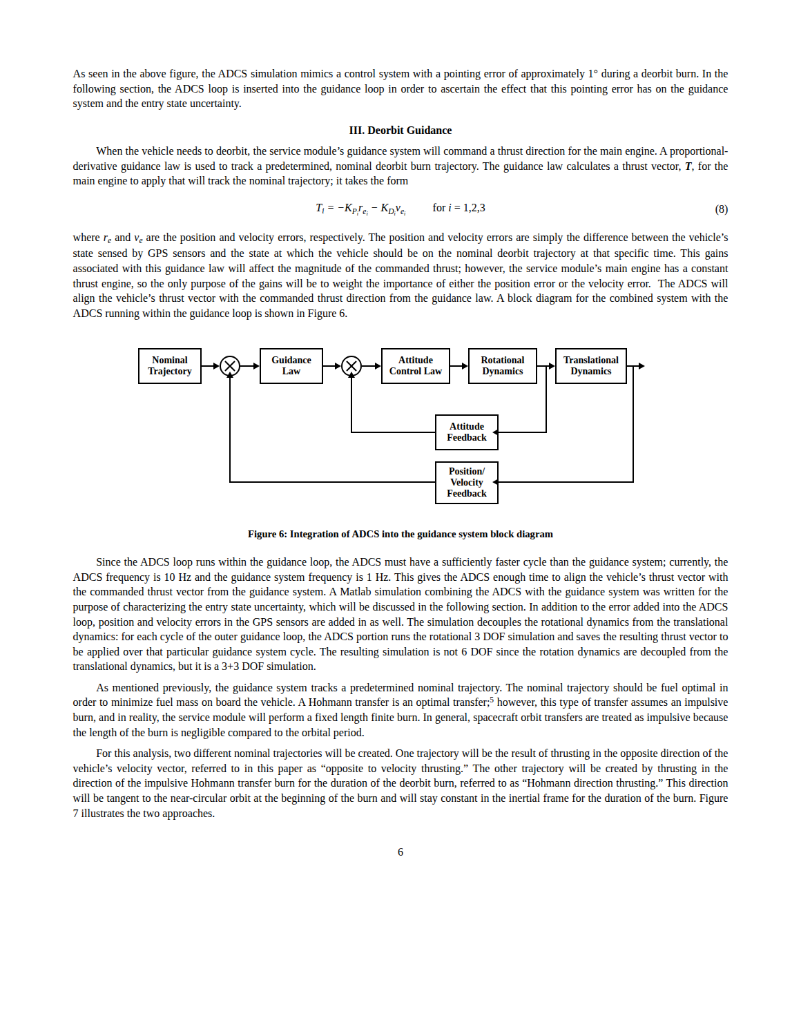As seen in the above figure, the ADCS simulation mimics a control system with a pointing error of approximately 1° during a deorbit burn. In the following section, the ADCS loop is inserted into the guidance loop in order to ascertain the effect that this pointing error has on the guidance system and the entry state uncertainty.
III. Deorbit Guidance
When the vehicle needs to deorbit, the service module’s guidance system will command a thrust direction for the main engine. A proportional-derivative guidance law is used to track a predetermined, nominal deorbit burn trajectory. The guidance law calculates a thrust vector, T, for the main engine to apply that will track the nominal trajectory; it takes the form
Ti = −KPirei − KDivei for i = 1,2,3
(8)
where re and ve are the position and velocity errors, respectively. The position and velocity errors are simply the difference between the vehicle’s state sensed by GPS sensors and the state at which the vehicle should be on the nominal deorbit trajectory at that specific time. This gains associated with this guidance law will affect the magnitude of the commanded thrust; however, the service module’s main engine has a constant thrust engine, so the only purpose of the gains will be to weight the importance of either the position error or the velocity error. The ADCS will align the vehicle’s thrust vector with the commanded thrust direction from the guidance law. A block diagram for the combined system with the ADCS running within the guidance loop is shown in Figure 6.
Nominal
Trajectory
Guidance
Law
Attitude
Control Law
Rotational
Dynamics
Translational
Dynamics
Attitude
Feedback
Position/
Velocity
Feedback
Figure 6: Integration of ADCS into the guidance system block diagram
Since the ADCS loop runs within the guidance loop, the ADCS must have a sufficiently faster cycle than the guidance system; currently, the ADCS frequency is 10 Hz and the guidance system frequency is 1 Hz. This gives the ADCS enough time to align the vehicle’s thrust vector with the commanded thrust vector from the guidance system. A Matlab simulation combining the ADCS with the guidance system was written for the purpose of characterizing the entry state uncertainty, which will be discussed in the following section. In addition to the error added into the ADCS loop, position and velocity errors in the GPS sensors are added in as well. The simulation decouples the rotational dynamics from the translational dynamics: for each cycle of the outer guidance loop, the ADCS portion runs the rotational 3 DOF simulation and saves the resulting thrust vector to be applied over that particular guidance system cycle. The resulting simulation is not 6 DOF since the rotation dynamics are decoupled from the translational dynamics, but it is a 3+3 DOF simulation.
As mentioned previously, the guidance system tracks a predetermined nominal trajectory. The nominal trajectory should be fuel optimal in order to minimize fuel mass on board the vehicle. A Hohmann transfer is an optimal transfer;5 however, this type of transfer assumes an impulsive burn, and in reality, the service module will perform a fixed length finite burn. In general, spacecraft orbit transfers are treated as impulsive because the length of the burn is negligible compared to the orbital period.
For this analysis, two different nominal trajectories will be created. One trajectory will be the result of thrusting in the opposite direction of the vehicle’s velocity vector, referred to in this paper as “opposite to velocity thrusting.” The other trajectory will be created by thrusting in the direction of the impulsive Hohmann transfer burn for the duration of the deorbit burn, referred to as “Hohmann direction thrusting.” This direction will be tangent to the near-circular orbit at the beginning of the burn and will stay constant in the inertial frame for the duration of the burn. Figure 7 illustrates the two approaches.
6